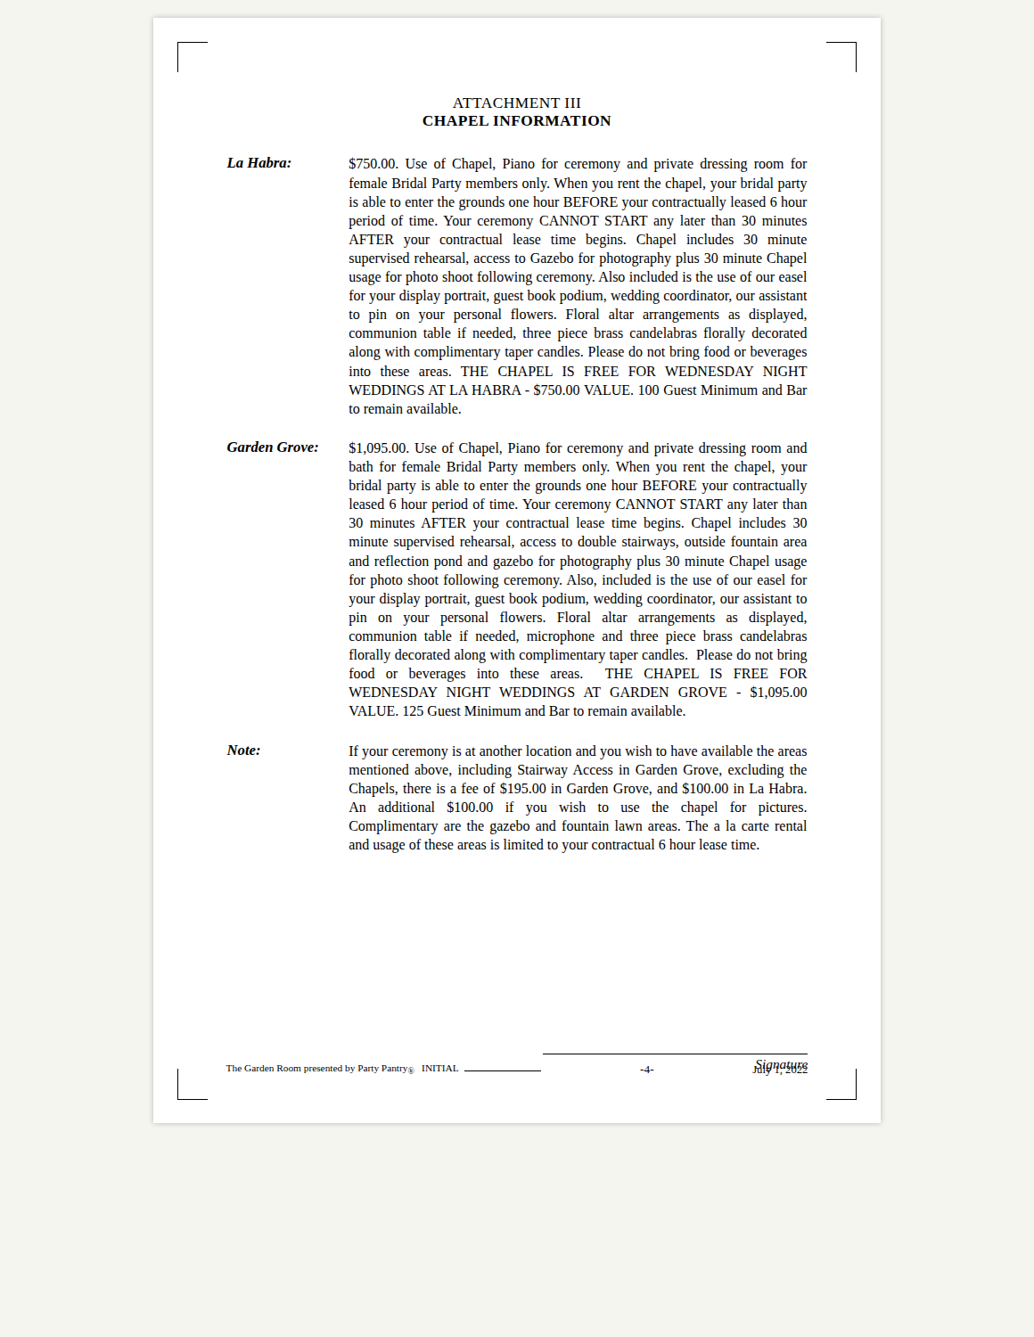Attachment III
Chapel Information
| La Habra: | $750.00. Use of Chapel, Piano for ceremony and private dressing room for female Bridal Party members only. When you rent the chapel, your bridal party is able to enter the grounds one hour BEFORE your contractually leased 6 hour period of time. Your ceremony CANNOT START any later than 30 minutes AFTER your contractual lease time begins. Chapel includes 30 minute supervised rehearsal, access to Gazebo for photography plus 30 minute Chapel usage for photo shoot following ceremony. Also included is the use of our easel for your display portrait, guest book podium, wedding coordinator, our assistant to pin on your personal flowers. Floral altar arrangements as displayed, communion table if needed, three piece brass candelabras florally decorated along with complimentary taper candles. Please do not bring food or beverages into these areas. THE CHAPEL IS FREE FOR WEDNESDAY NIGHT WEDDINGS AT LA HABRA - $750.00 VALUE. 100 Guest Minimum and Bar to remain available. |
| Garden Grove: | $1,095.00. Use of Chapel, Piano for ceremony and private dressing room and bath for female Bridal Party members only. When you rent the chapel, your bridal party is able to enter the grounds one hour BEFORE your contractually leased 6 hour period of time. Your ceremony CANNOT START any later than 30 minutes AFTER your contractual lease time begins. Chapel includes 30 minute supervised rehearsal, access to double stairways, outside fountain area and reflection pond and gazebo for photography plus 30 minute Chapel usage for photo shoot following ceremony. Also, included is the use of our easel for your display portrait, guest book podium, wedding coordinator, our assistant to pin on your personal flowers. Floral altar arrangements as displayed, communion table if needed, microphone and three piece brass candelabras florally decorated along with complimentary taper candles. Please do not bring food or beverages into these areas. THE CHAPEL IS FREE FOR WEDNESDAY NIGHT WEDDINGS AT GARDEN GROVE - $1,095.00 VALUE. 125 Guest Minimum and Bar to remain available. |
| Note: | If your ceremony is at another location and you wish to have available the areas mentioned above, including Stairway Access in Garden Grove, excluding the Chapels, there is a fee of $195.00 in Garden Grove, and $100.00 in La Habra. An additional $100.00 if you wish to use the chapel for pictures. Complimentary are the gazebo and fountain lawn areas. The a la carte rental and usage of these areas is limited to your contractual 6 hour lease time. |
Signature
The Garden Room presented by Party Pantry® INITIAL
-4-
July 1, 2022